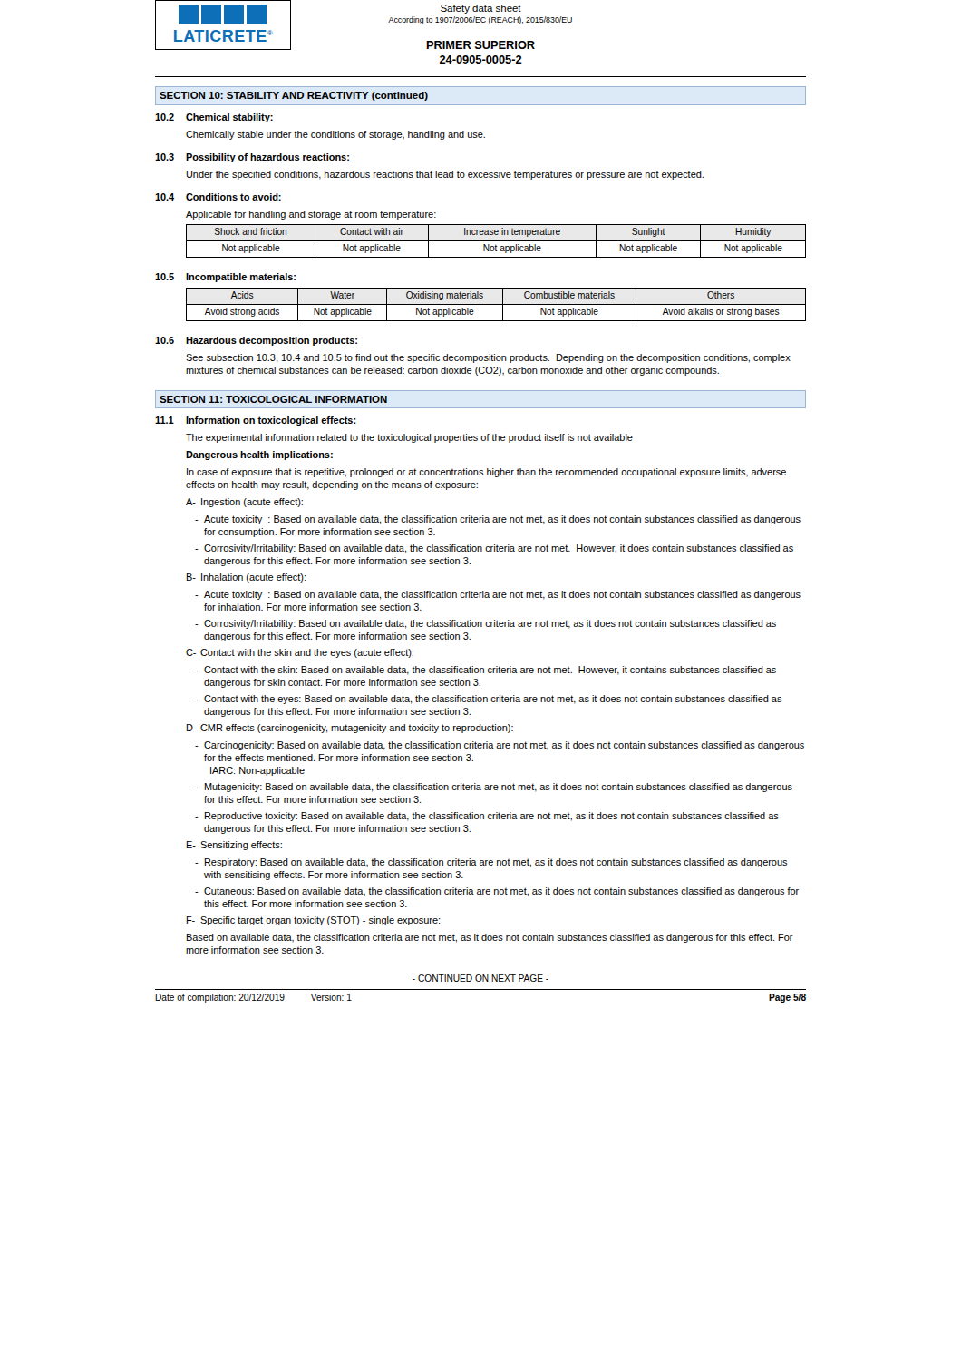LATICRETE®
Safety data sheet
According to 1907/2006/EC (REACH), 2015/830/EU
PRIMER SUPERIOR
24-0905-0005-2
SECTION 10: STABILITY AND REACTIVITY (continued)
10.2
Chemical stability:
Chemically stable under the conditions of storage, handling and use.
10.3
Possibility of hazardous reactions:
Under the specified conditions, hazardous reactions that lead to excessive temperatures or pressure are not expected.
10.4
Conditions to avoid:
Applicable for handling and storage at room temperature:
| Shock and friction | Contact with air | Increase in temperature | Sunlight | Humidity |
| --- | --- | --- | --- | --- |
| Not applicable | Not applicable | Not applicable | Not applicable | Not applicable |
10.5
Incompatible materials:
| Acids | Water | Oxidising materials | Combustible materials | Others |
| --- | --- | --- | --- | --- |
| Avoid strong acids | Not applicable | Not applicable | Not applicable | Avoid alkalis or strong bases |
10.6
Hazardous decomposition products:
See subsection 10.3, 10.4 and 10.5 to find out the specific decomposition products. Depending on the decomposition conditions, complex mixtures of chemical substances can be released: carbon dioxide (CO2), carbon monoxide and other organic compounds.
SECTION 11: TOXICOLOGICAL INFORMATION
11.1
Information on toxicological effects:
The experimental information related to the toxicological properties of the product itself is not available
Dangerous health implications:
In case of exposure that is repetitive, prolonged or at concentrations higher than the recommended occupational exposure limits, adverse effects on health may result, depending on the means of exposure:
A-Ingestion (acute effect):
Acute toxicity : Based on available data, the classification criteria are not met, as it does not contain substances classified as dangerous for consumption. For more information see section 3.
Corrosivity/Irritability: Based on available data, the classification criteria are not met. However, it does contain substances classified as dangerous for this effect. For more information see section 3.
B-Inhalation (acute effect):
Acute toxicity : Based on available data, the classification criteria are not met, as it does not contain substances classified as dangerous for inhalation. For more information see section 3.
Corrosivity/Irritability: Based on available data, the classification criteria are not met, as it does not contain substances classified as dangerous for this effect. For more information see section 3.
C-Contact with the skin and the eyes (acute effect):
Contact with the skin: Based on available data, the classification criteria are not met. However, it contains substances classified as dangerous for skin contact. For more information see section 3.
Contact with the eyes: Based on available data, the classification criteria are not met, as it does not contain substances classified as dangerous for this effect. For more information see section 3.
D-CMR effects (carcinogenicity, mutagenicity and toxicity to reproduction):
Carcinogenicity: Based on available data, the classification criteria are not met, as it does not contain substances classified as dangerous for the effects mentioned. For more information see section 3.
IARC: Non-applicable
Mutagenicity: Based on available data, the classification criteria are not met, as it does not contain substances classified as dangerous for this effect. For more information see section 3.
Reproductive toxicity: Based on available data, the classification criteria are not met, as it does not contain substances classified as dangerous for this effect. For more information see section 3.
E-Sensitizing effects:
Respiratory: Based on available data, the classification criteria are not met, as it does not contain substances classified as dangerous with sensitising effects. For more information see section 3.
Cutaneous: Based on available data, the classification criteria are not met, as it does not contain substances classified as dangerous for this effect. For more information see section 3.
F-Specific target organ toxicity (STOT) - single exposure:
Based on available data, the classification criteria are not met, as it does not contain substances classified as dangerous for this effect. For more information see section 3.
- CONTINUED ON NEXT PAGE -
Date of compilation: 20/12/2019 Version: 1
Page 5/8